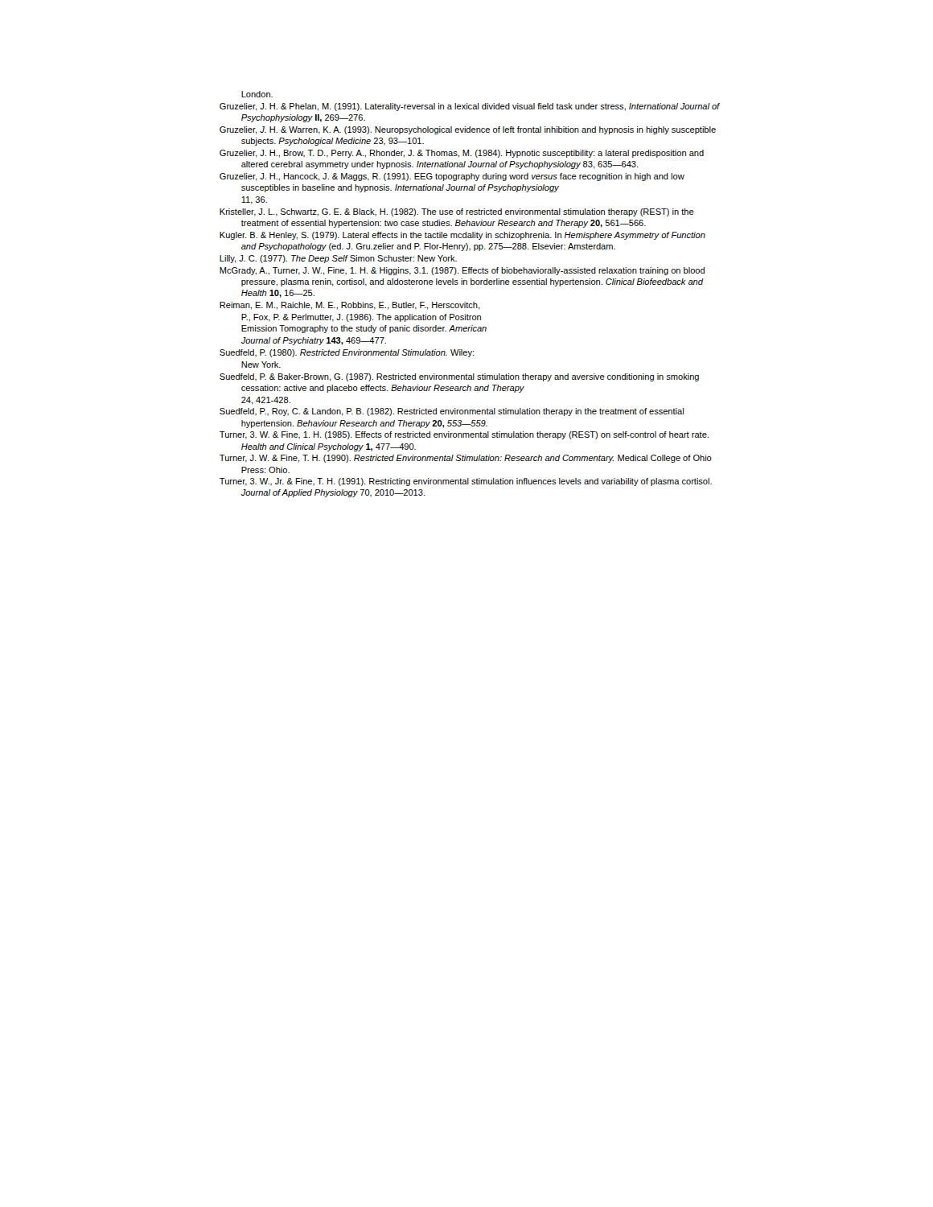London.
Gruzelier, J. H. & Phelan, M. (1991). Laterality-reversal in a lexical divided visual field task under stress, International Journal of Psychophysiology II, 269—276.
Gruzelier, J. H. & Warren, K. A. (1993). Neuropsychological evidence of left frontal inhibition and hypnosis in highly susceptible subjects. Psychological Medicine 23, 93—101.
Gruzelier, J. H., Brow, T. D., Perry. A., Rhonder, J. & Thomas, M. (1984). Hypnotic susceptibility: a lateral predisposition and altered cerebral asymmetry under hypnosis. International Journal of Psychophysiology 83, 635—643.
Gruzelier, J. H., Hancock, J. & Maggs, R. (1991). EEG topography during word versus face recognition in high and low susceptibles in baseline and hypnosis. International Journal of Psychophysiology
11, 36.
Kristeller, J. L., Schwartz, G. E. & Black, H. (1982). The use of restricted environmental stimulation therapy (REST) in the treatment of essential hypertension: two case studies. Behaviour Research and Therapy 20, 561—566.
Kugler. B. & Henley, S. (1979). Lateral effects in the tactile mcdality in schizophrenia. In Hemisphere Asymmetry of Function and Psychopathology (ed. J. Gru.zelier and P. Flor-Henry), pp. 275—288. Elsevier: Amsterdam.
Lilly, J. C. (1977). The Deep Self Simon Schuster: New York.
McGrady, A., Turner, J. W., Fine, 1. H. & Higgins, 3.1. (1987). Effects of biobehaviorally-assisted relaxation training on blood pressure, plasma renin, cortisol, and aldosterone levels in borderline essential hypertension. Clinical Biofeedback and Health 10, 16—25.
Reiman, E. M., Raichle, M. E., Robbins, E., Butler, F., Herscovitch,
P., Fox, P. & Perlmutter, J. (1986). The application of Positron
Emission Tomography to the study of panic disorder. American
Journal of Psychiatry 143, 469—477.
Suedfeld, P. (1980). Restricted Environmental Stimulation. Wiley:
New York.
Suedfeld, P. & Baker-Brown, G. (1987). Restricted environmental stimulation therapy and aversive conditioning in smoking cessation: active and placebo effects. Behaviour Research and Therapy
24, 421-428.
Suedfeld, P., Roy, C. & Landon, P. B. (1982). Restricted environmental stimulation therapy in the treatment of essential hypertension. Behaviour Research and Therapy 20, 553—559.
Turner, 3. W. & Fine, 1. H. (1985). Effects of restricted environmental stimulation therapy (REST) on self-control of heart rate. Health and Clinical Psychology 1, 477—490.
Turner, J. W. & Fine, T. H. (1990). Restricted Environmental Stimulation: Research and Commentary. Medical College of Ohio Press: Ohio.
Turner, 3. W., Jr. & Fine, T. H. (1991). Restricting environmental stimulation influences levels and variability of plasma cortisol. Journal of Applied Physiology 70, 2010—2013.